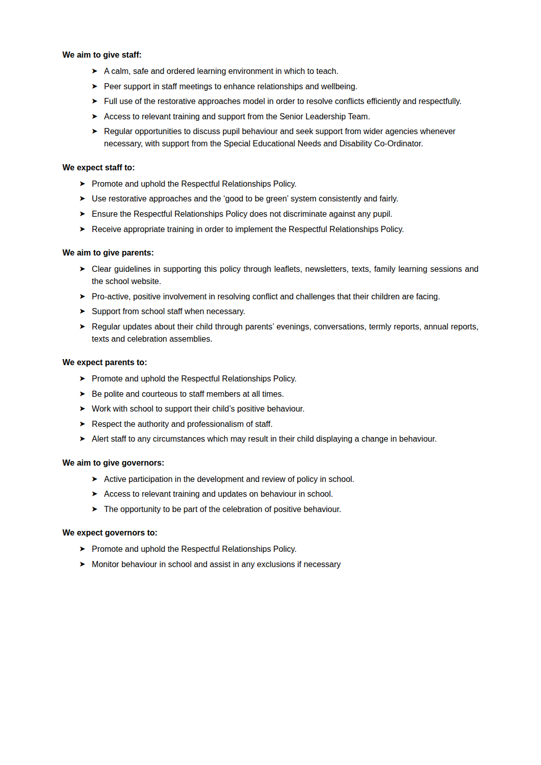We aim to give staff:
A calm, safe and ordered learning environment in which to teach.
Peer support in staff meetings to enhance relationships and wellbeing.
Full use of the restorative approaches model in order to resolve conflicts efficiently and respectfully.
Access to relevant training and support from the Senior Leadership Team.
Regular opportunities to discuss pupil behaviour and seek support from wider agencies whenever necessary, with support from the Special Educational Needs and Disability Co-Ordinator.
We expect staff to:
Promote and uphold the Respectful Relationships Policy.
Use restorative approaches and the ‘good to be green’ system consistently and fairly.
Ensure the Respectful Relationships Policy does not discriminate against any pupil.
Receive appropriate training in order to implement the Respectful Relationships Policy.
We aim to give parents:
Clear guidelines in supporting this policy through leaflets, newsletters, texts, family learning sessions and the school website.
Pro-active, positive involvement in resolving conflict and challenges that their children are facing.
Support from school staff when necessary.
Regular updates about their child through parents’ evenings, conversations, termly reports, annual reports, texts and celebration assemblies.
We expect parents to:
Promote and uphold the Respectful Relationships Policy.
Be polite and courteous to staff members at all times.
Work with school to support their child’s positive behaviour.
Respect the authority and professionalism of staff.
Alert staff to any circumstances which may result in their child displaying a change in behaviour.
We aim to give governors:
Active participation in the development and review of policy in school.
Access to relevant training and updates on behaviour in school.
The opportunity to be part of the celebration of positive behaviour.
We expect governors to:
Promote and uphold the Respectful Relationships Policy.
Monitor behaviour in school and assist in any exclusions if necessary